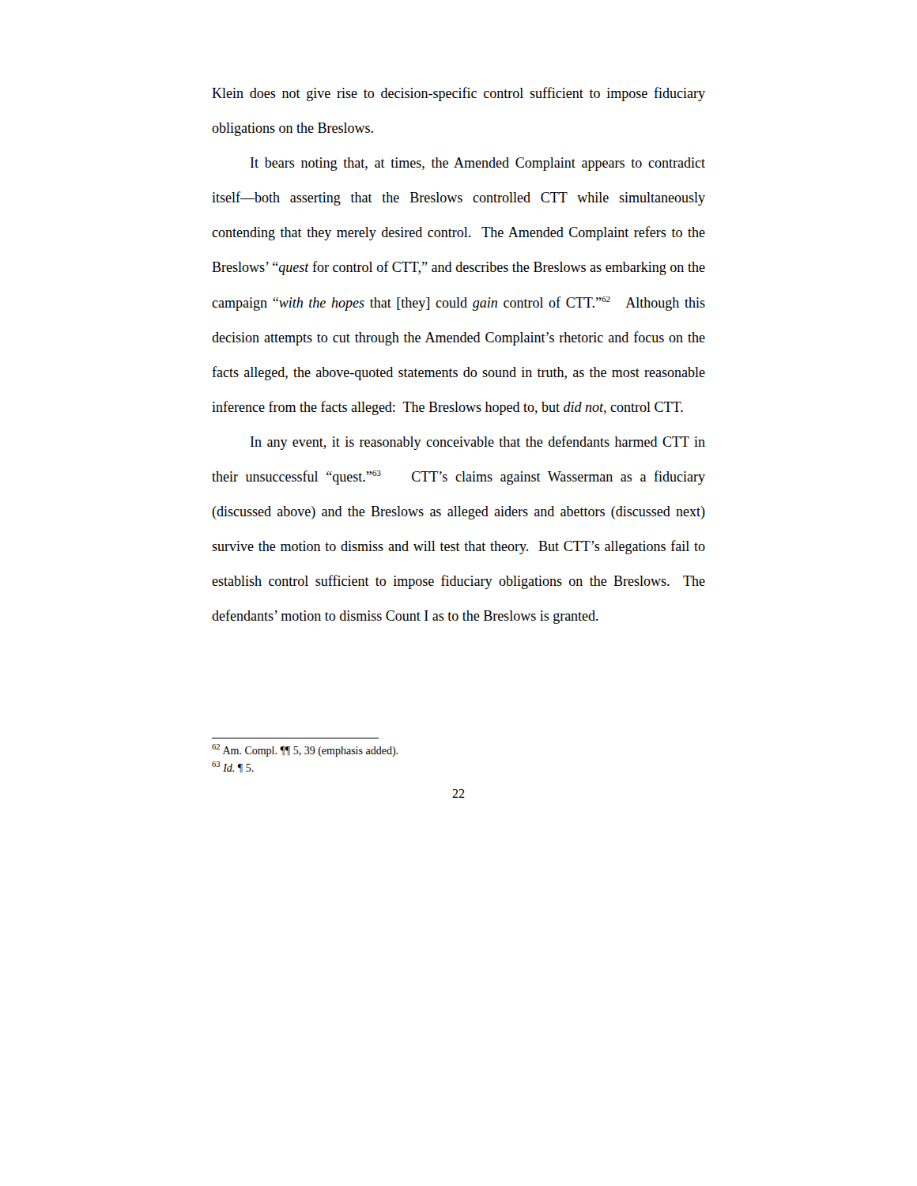Klein does not give rise to decision-specific control sufficient to impose fiduciary obligations on the Breslows.
It bears noting that, at times, the Amended Complaint appears to contradict itself—both asserting that the Breslows controlled CTT while simultaneously contending that they merely desired control. The Amended Complaint refers to the Breslows’ “quest for control of CTT,” and describes the Breslows as embarking on the campaign “with the hopes that [they] could gain control of CTT.”62 Although this decision attempts to cut through the Amended Complaint’s rhetoric and focus on the facts alleged, the above-quoted statements do sound in truth, as the most reasonable inference from the facts alleged: The Breslows hoped to, but did not, control CTT.
In any event, it is reasonably conceivable that the defendants harmed CTT in their unsuccessful “quest.”63 CTT’s claims against Wasserman as a fiduciary (discussed above) and the Breslows as alleged aiders and abettors (discussed next) survive the motion to dismiss and will test that theory. But CTT’s allegations fail to establish control sufficient to impose fiduciary obligations on the Breslows. The defendants’ motion to dismiss Count I as to the Breslows is granted.
62 Am. Compl. ¶¶ 5, 39 (emphasis added).
63 Id. ¶ 5.
22